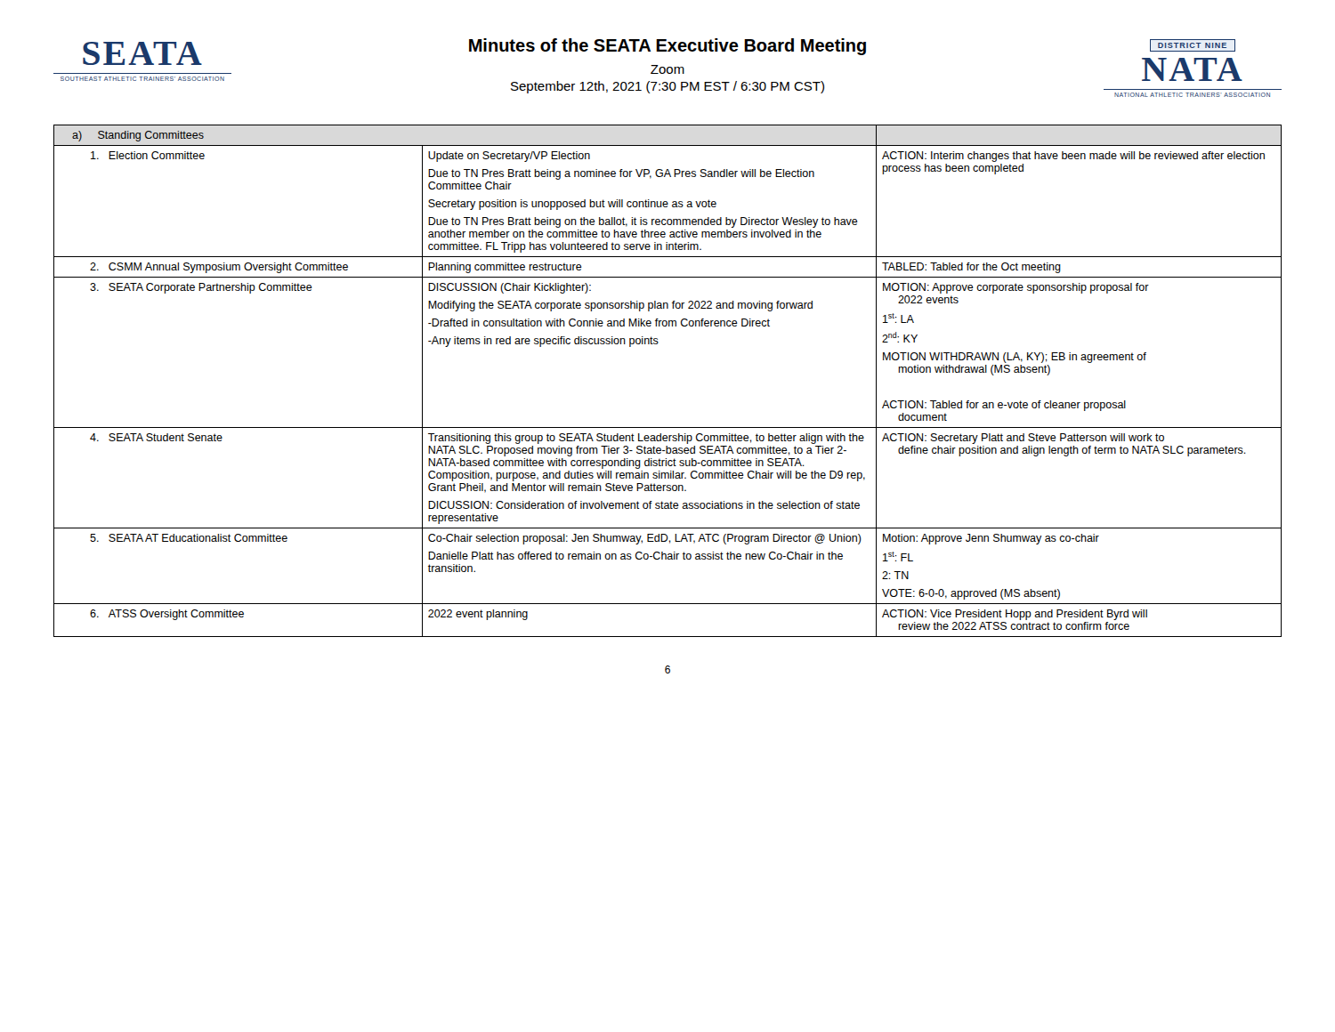SEATA
SOUTHEAST ATHLETIC TRAINERS' ASSOCIATION
Minutes of the SEATA Executive Board Meeting
Zoom
September 12th, 2021 (7:30 PM EST / 6:30 PM CST)
DISTRICT NINE
NATA
NATIONAL ATHLETIC TRAINERS' ASSOCIATION
| a) Standing Committees | |
| 1. Election Committee | Update on Secretary/VP Election Due to TN Pres Bratt being a nominee for VP, GA Pres Sandler will be Election Committee Chair Secretary position is unopposed but will continue as a vote Due to TN Pres Bratt being on the ballot, it is recommended by Director Wesley to have another member on the committee to have three active members involved in the committee. FL Tripp has volunteered to serve in interim. | ACTION: Interim changes that have been made will be reviewed after election process has been completed |
| 2. CSMM Annual Symposium Oversight Committee | Planning committee restructure | TABLED: Tabled for the Oct meeting |
| 3. SEATA Corporate Partnership Committee | DISCUSSION (Chair Kicklighter): Modifying the SEATA corporate sponsorship plan for 2022 and moving forward -Drafted in consultation with Connie and Mike from Conference Direct -Any items in red are specific discussion points | MOTION: Approve corporate sponsorship proposal for 2022 events 1 st : LA 2 nd : KY MOTION WITHDRAWN (LA, KY); EB in agreement of motion withdrawal (MS absent) ACTION: Tabled for an e-vote of cleaner proposal document |
| 4. SEATA Student Senate | Transitioning this group to SEATA Student Leadership Committee, to better align with the NATA SLC. Proposed moving from Tier 3- State-based SEATA committee, to a Tier 2- NATA-based committee with corresponding district sub-committee in SEATA. Composition, purpose, and duties will remain similar. Committee Chair will be the D9 rep, Grant Pheil, and Mentor will remain Steve Patterson. DICUSSION: Consideration of involvement of state associations in the selection of state representative | ACTION: Secretary Platt and Steve Patterson will work to define chair position and align length of term to NATA SLC parameters. |
| 5. SEATA AT Educationalist Committee | Co-Chair selection proposal: Jen Shumway, EdD, LAT, ATC (Program Director @ Union) Danielle Platt has offered to remain on as Co-Chair to assist the new Co-Chair in the transition. | Motion: Approve Jenn Shumway as co-chair 1 st : FL 2: TN VOTE: 6-0-0, approved (MS absent) |
| 6. ATSS Oversight Committee | 2022 event planning | ACTION: Vice President Hopp and President Byrd will review the 2022 ATSS contract to confirm force |
6